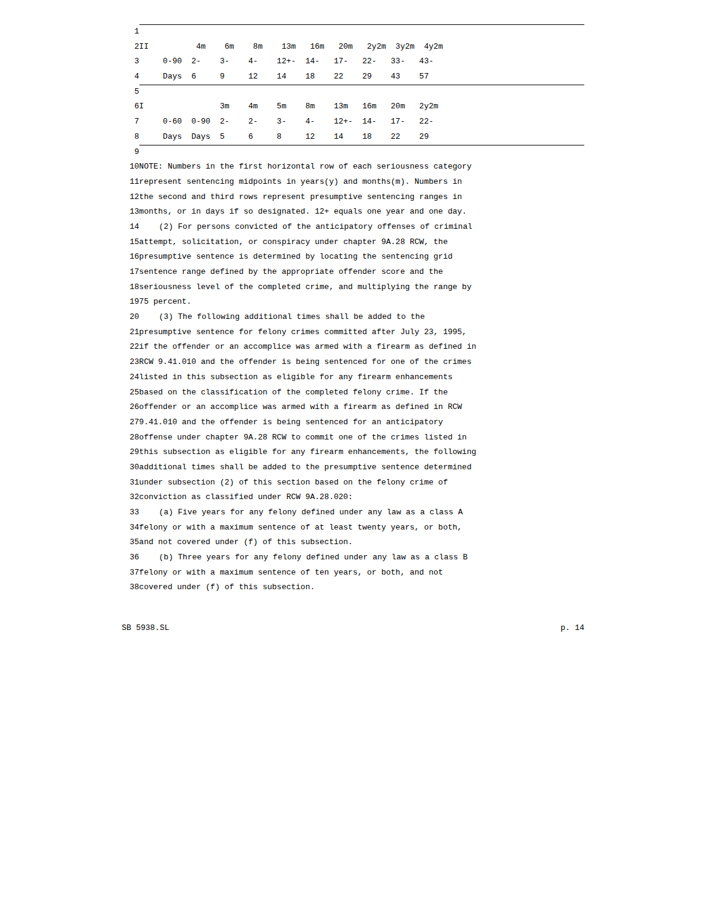| 1 | |
| 2 | II 4m 6m 8m 13m 16m 20m 2y2m 3y2m 4y2m |
| 3 | 0-90 2- 3- 4- 12+- 14- 17- 22- 33- 43- |
| 4 | Days 6 9 12 14 18 22 29 43 57 |
| 5 | |
| 6 | I 3m 4m 5m 8m 13m 16m 20m 2y2m |
| 7 | 0-60 0-90 2- 2- 3- 4- 12+- 14- 17- 22- |
| 8 | Days Days 5 6 8 12 14 18 22 29 |
| 9 | |
| 10 | NOTE: Numbers in the first horizontal row of each seriousness category |
| 11 | represent sentencing midpoints in years(y) and months(m). Numbers in |
| 12 | the second and third rows represent presumptive sentencing ranges in |
| 13 | months, or in days if so designated. 12+ equals one year and one day. |
| 14 | (2) For persons convicted of the anticipatory offenses of criminal |
| 15 | attempt, solicitation, or conspiracy under chapter 9A.28 RCW, the |
| 16 | presumptive sentence is determined by locating the sentencing grid |
| 17 | sentence range defined by the appropriate offender score and the |
| 18 | seriousness level of the completed crime, and multiplying the range by |
| 19 | 75 percent. |
| 20 | (3) The following additional times shall be added to the |
| 21 | presumptive sentence for felony crimes committed after July 23, 1995, |
| 22 | if the offender or an accomplice was armed with a firearm as defined in |
| 23 | RCW 9.41.010 and the offender is being sentenced for one of the crimes |
| 24 | listed in this subsection as eligible for any firearm enhancements |
| 25 | based on the classification of the completed felony crime. If the |
| 26 | offender or an accomplice was armed with a firearm as defined in RCW |
| 27 | 9.41.010 and the offender is being sentenced for an anticipatory |
| 28 | offense under chapter 9A.28 RCW to commit one of the crimes listed in |
| 29 | this subsection as eligible for any firearm enhancements, the following |
| 30 | additional times shall be added to the presumptive sentence determined |
| 31 | under subsection (2) of this section based on the felony crime of |
| 32 | conviction as classified under RCW 9A.28.020: |
| 33 | (a) Five years for any felony defined under any law as a class A |
| 34 | felony or with a maximum sentence of at least twenty years, or both, |
| 35 | and not covered under (f) of this subsection. |
| 36 | (b) Three years for any felony defined under any law as a class B |
| 37 | felony or with a maximum sentence of ten years, or both, and not |
| 38 | covered under (f) of this subsection. |
SB 5938.SL p. 14